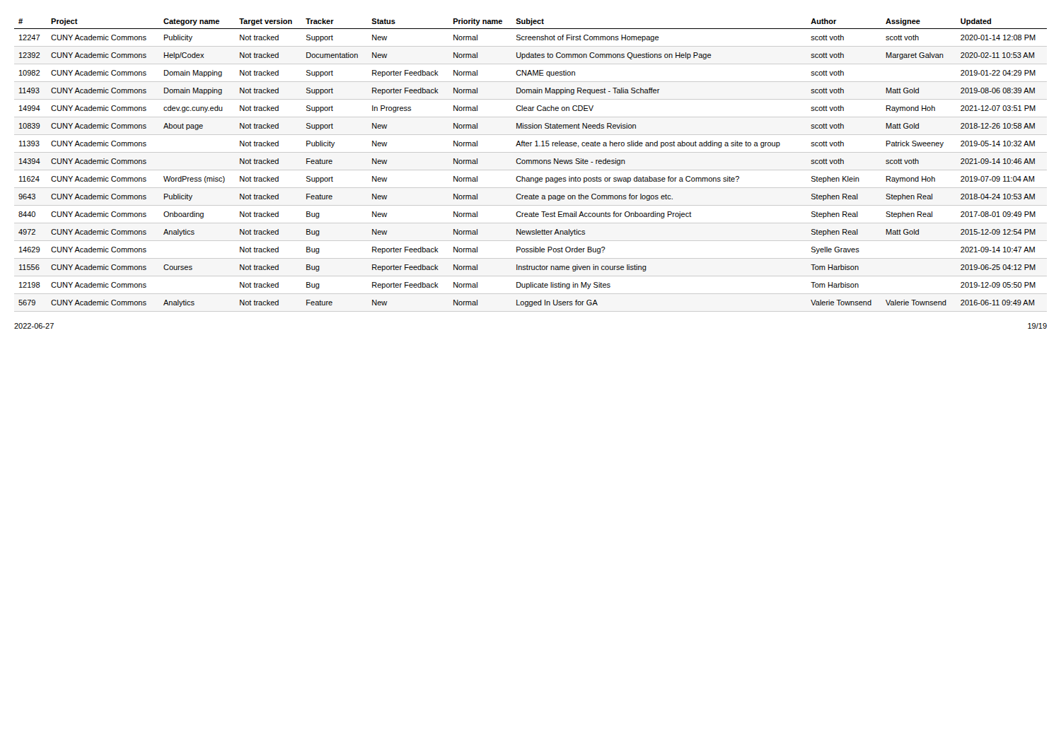| # | Project | Category name | Target version | Tracker | Status | Priority name | Subject | Author | Assignee | Updated |
| --- | --- | --- | --- | --- | --- | --- | --- | --- | --- | --- |
| 12247 | CUNY Academic Commons | Publicity | Not tracked | Support | New | Normal | Screenshot of First Commons Homepage | scott voth | scott voth | 2020-01-14 12:08 PM |
| 12392 | CUNY Academic Commons | Help/Codex | Not tracked | Documentation | New | Normal | Updates to Common Commons Questions on Help Page | scott voth | Margaret Galvan | 2020-02-11 10:53 AM |
| 10982 | CUNY Academic Commons | Domain Mapping | Not tracked | Support | Reporter Feedback | Normal | CNAME question | scott voth | | 2019-01-22 04:29 PM |
| 11493 | CUNY Academic Commons | Domain Mapping | Not tracked | Support | Reporter Feedback | Normal | Domain Mapping Request - Talia Schaffer | scott voth | Matt Gold | 2019-08-06 08:39 AM |
| 14994 | CUNY Academic Commons | cdev.gc.cuny.edu | Not tracked | Support | In Progress | Normal | Clear Cache on CDEV | scott voth | Raymond Hoh | 2021-12-07 03:51 PM |
| 10839 | CUNY Academic Commons | About page | Not tracked | Support | New | Normal | Mission Statement Needs Revision | scott voth | Matt Gold | 2018-12-26 10:58 AM |
| 11393 | CUNY Academic Commons | | Not tracked | Publicity | New | Normal | After 1.15 release, ceate a hero slide and post about adding a site to a group | scott voth | Patrick Sweeney | 2019-05-14 10:32 AM |
| 14394 | CUNY Academic Commons | | Not tracked | Feature | New | Normal | Commons News Site - redesign | scott voth | scott voth | 2021-09-14 10:46 AM |
| 11624 | CUNY Academic Commons | WordPress (misc) | Not tracked | Support | New | Normal | Change pages into posts or swap database for a Commons site? | Stephen Klein | Raymond Hoh | 2019-07-09 11:04 AM |
| 9643 | CUNY Academic Commons | Publicity | Not tracked | Feature | New | Normal | Create a page on the Commons for logos etc. | Stephen Real | Stephen Real | 2018-04-24 10:53 AM |
| 8440 | CUNY Academic Commons | Onboarding | Not tracked | Bug | New | Normal | Create Test Email Accounts for Onboarding Project | Stephen Real | Stephen Real | 2017-08-01 09:49 PM |
| 4972 | CUNY Academic Commons | Analytics | Not tracked | Bug | New | Normal | Newsletter Analytics | Stephen Real | Matt Gold | 2015-12-09 12:54 PM |
| 14629 | CUNY Academic Commons | | Not tracked | Bug | Reporter Feedback | Normal | Possible Post Order Bug? | Syelle Graves | | 2021-09-14 10:47 AM |
| 11556 | CUNY Academic Commons | Courses | Not tracked | Bug | Reporter Feedback | Normal | Instructor name given in course listing | Tom Harbison | | 2019-06-25 04:12 PM |
| 12198 | CUNY Academic Commons | | Not tracked | Bug | Reporter Feedback | Normal | Duplicate listing in My Sites | Tom Harbison | | 2019-12-09 05:50 PM |
| 5679 | CUNY Academic Commons | Analytics | Not tracked | Feature | New | Normal | Logged In Users for GA | Valerie Townsend | Valerie Townsend | 2016-06-11 09:49 AM |
2022-06-27 19/19